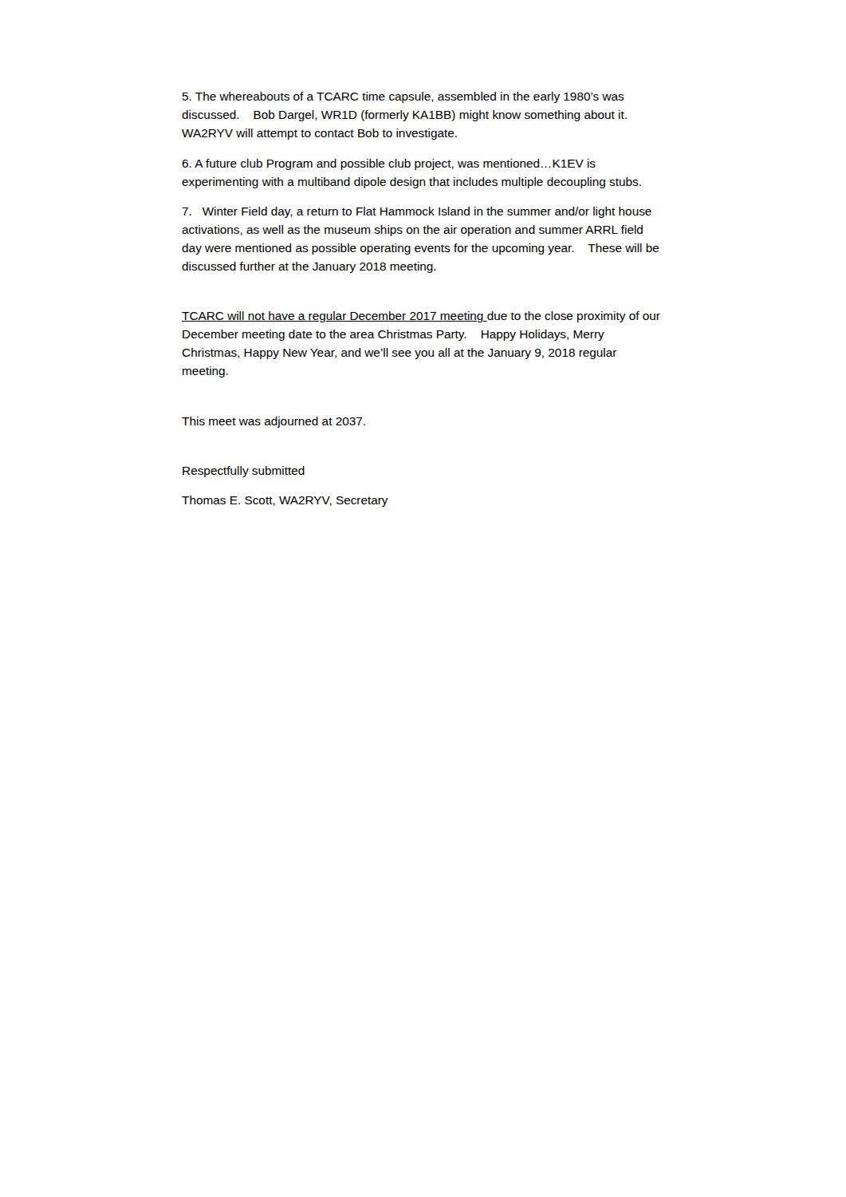5. The whereabouts of a TCARC time capsule, assembled in the early 1980’s was discussed. Bob Dargel, WR1D (formerly KA1BB) might know something about it. WA2RYV will attempt to contact Bob to investigate.
6. A future club Program and possible club project, was mentioned…K1EV is experimenting with a multiband dipole design that includes multiple decoupling stubs.
7. Winter Field day, a return to Flat Hammock Island in the summer and/or light house activations, as well as the museum ships on the air operation and summer ARRL field day were mentioned as possible operating events for the upcoming year. These will be discussed further at the January 2018 meeting.
TCARC will not have a regular December 2017 meeting due to the close proximity of our December meeting date to the area Christmas Party. Happy Holidays, Merry Christmas, Happy New Year, and we’ll see you all at the January 9, 2018 regular meeting.
This meet was adjourned at 2037.
Respectfully submitted
Thomas E. Scott, WA2RYV, Secretary